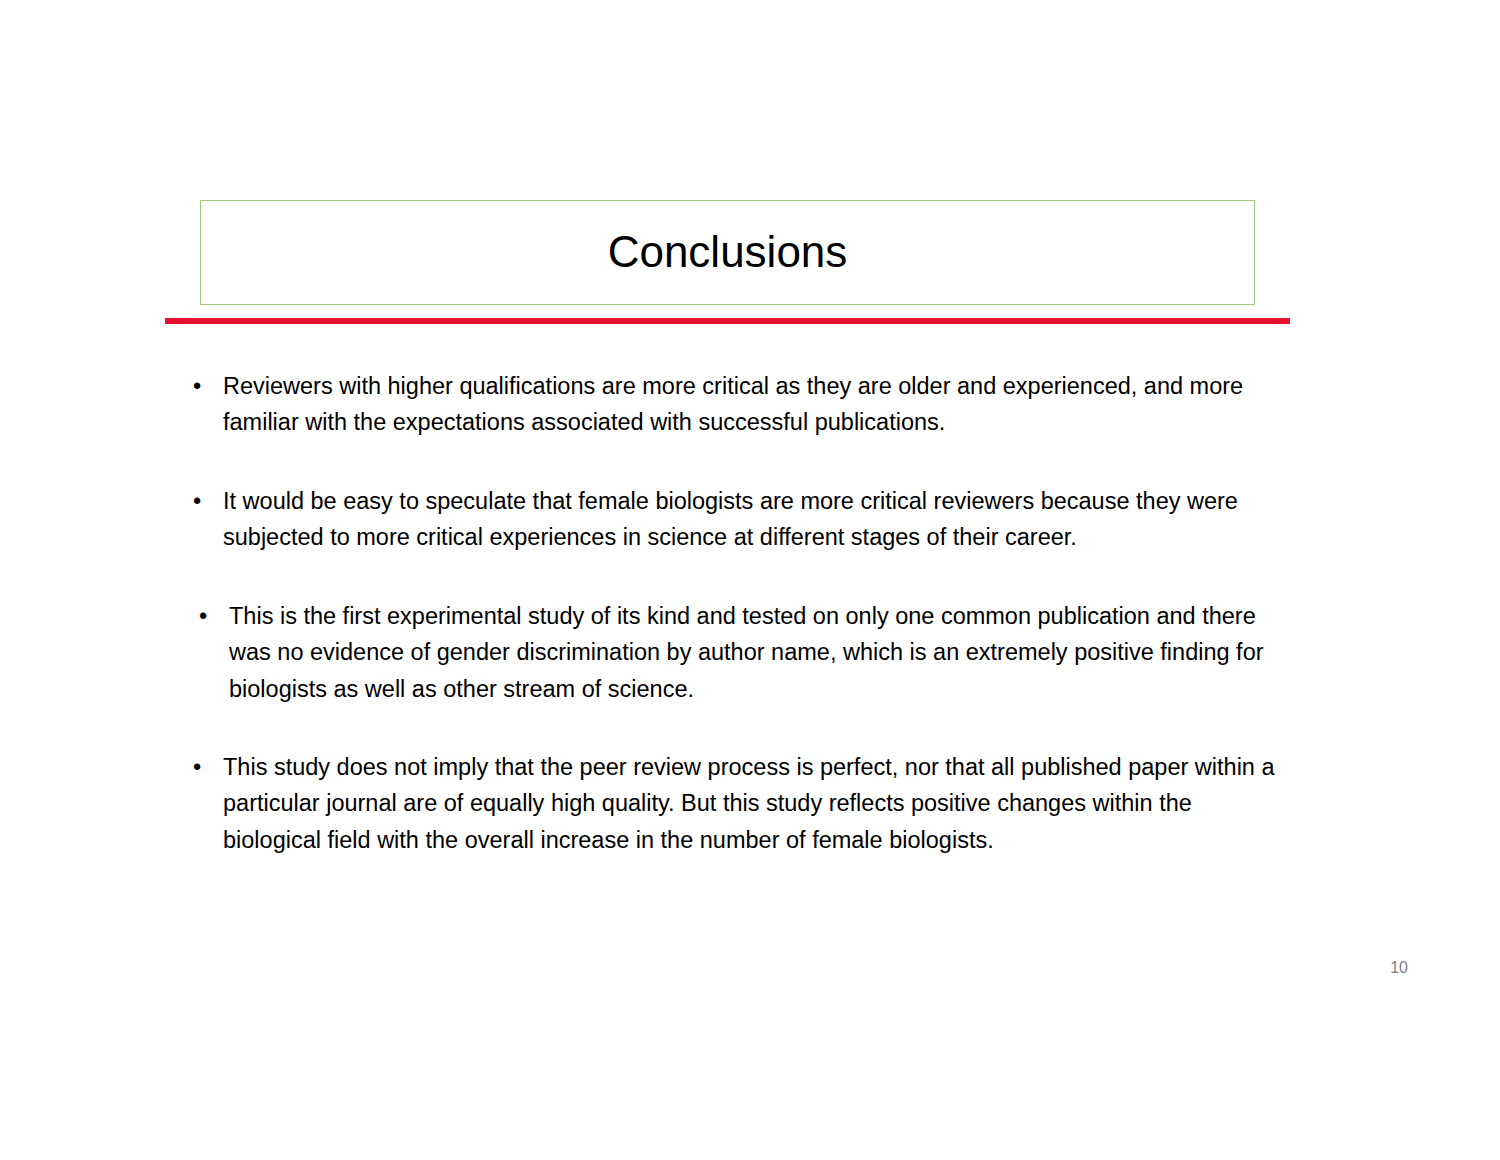Conclusions
Reviewers with higher qualifications are more critical as they are older and experienced, and more familiar with the expectations associated with successful publications.
It would be easy to speculate that female biologists are more critical reviewers because they were subjected to more critical experiences in science at different stages of their career.
This is the first experimental study of its kind and tested on only one common publication and there was no evidence of gender discrimination by author name, which is an extremely positive finding for biologists as well as other stream of science.
This study does not imply that the peer review process is perfect, nor that all published paper within a particular journal are of equally high quality. But this study reflects positive changes within the biological field with the overall increase in the number of female biologists.
10